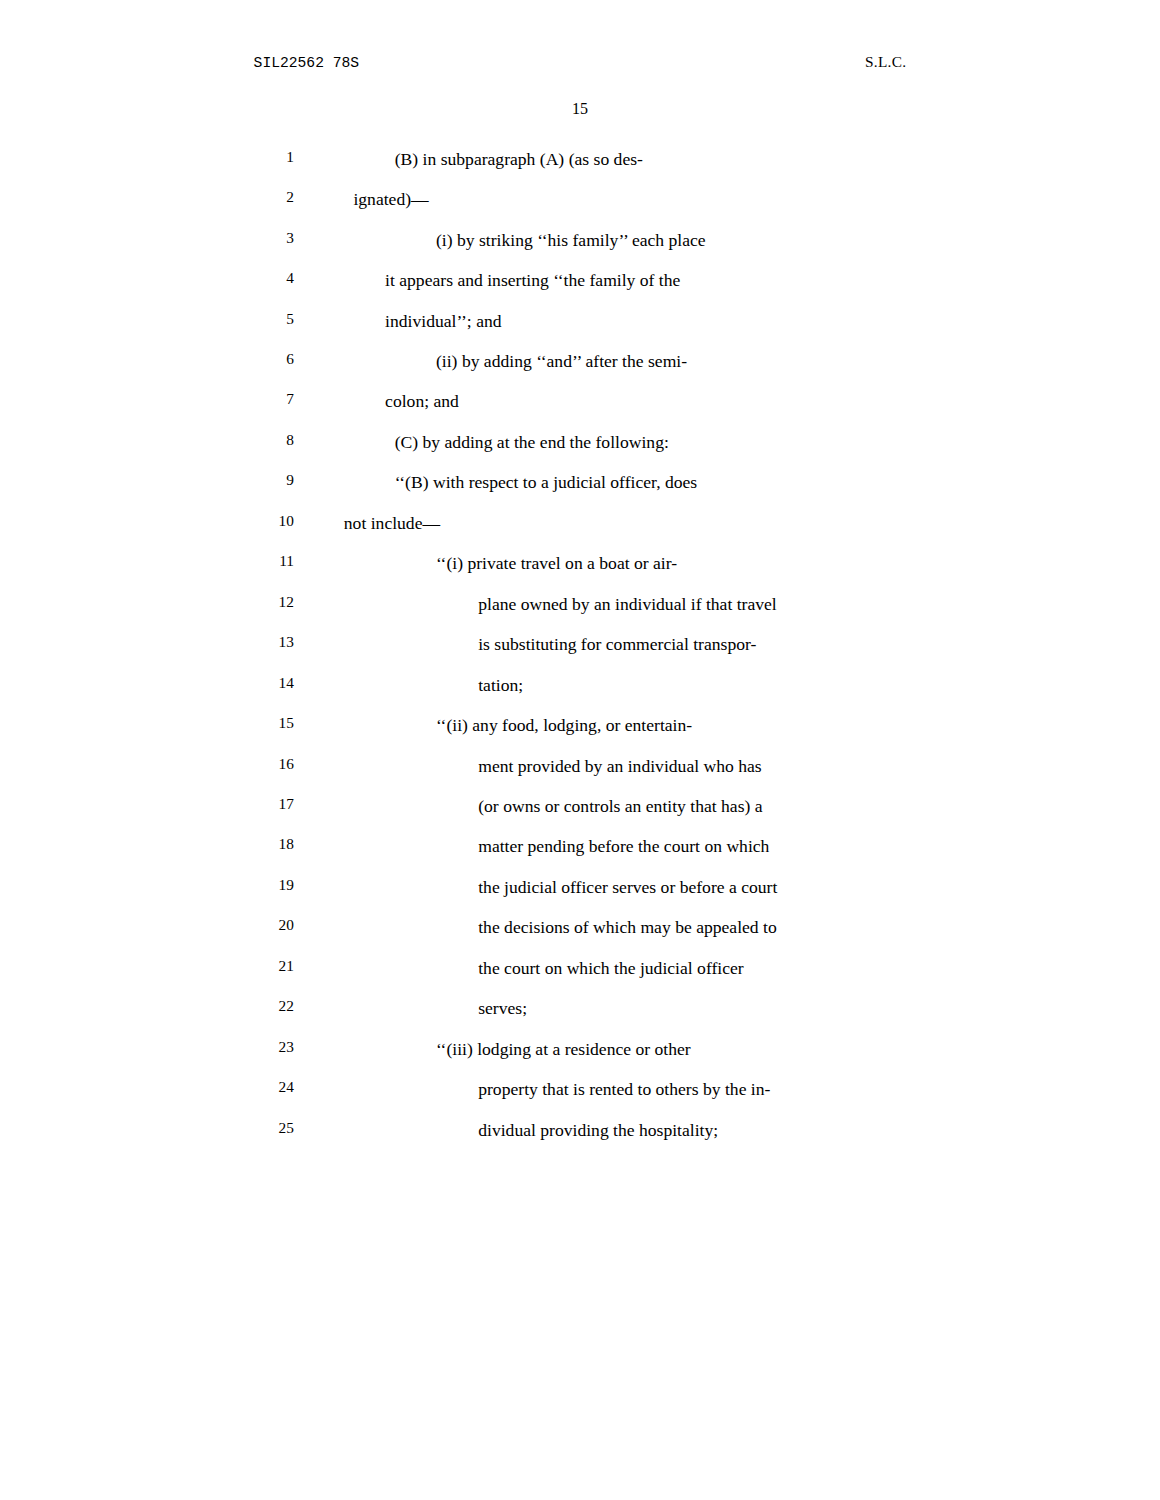SIL22562 78S S.L.C.
15
| 1 | (B) in subparagraph (A) (as so des- |
| 2 | ignated)— |
| 3 | (i) by striking ‘‘his family’’ each place |
| 4 | it appears and inserting ‘‘the family of the |
| 5 | individual’’; and |
| 6 | (ii) by adding ‘‘and’’ after the semi- |
| 7 | colon; and |
| 8 | (C) by adding at the end the following: |
| 9 | ‘‘(B) with respect to a judicial officer, does |
| 10 | not include— |
| 11 | ‘‘(i) private travel on a boat or air- |
| 12 | plane owned by an individual if that travel |
| 13 | is substituting for commercial transpor- |
| 14 | tation; |
| 15 | ‘‘(ii) any food, lodging, or entertain- |
| 16 | ment provided by an individual who has |
| 17 | (or owns or controls an entity that has) a |
| 18 | matter pending before the court on which |
| 19 | the judicial officer serves or before a court |
| 20 | the decisions of which may be appealed to |
| 21 | the court on which the judicial officer |
| 22 | serves; |
| 23 | ‘‘(iii) lodging at a residence or other |
| 24 | property that is rented to others by the in- |
| 25 | dividual providing the hospitality; |